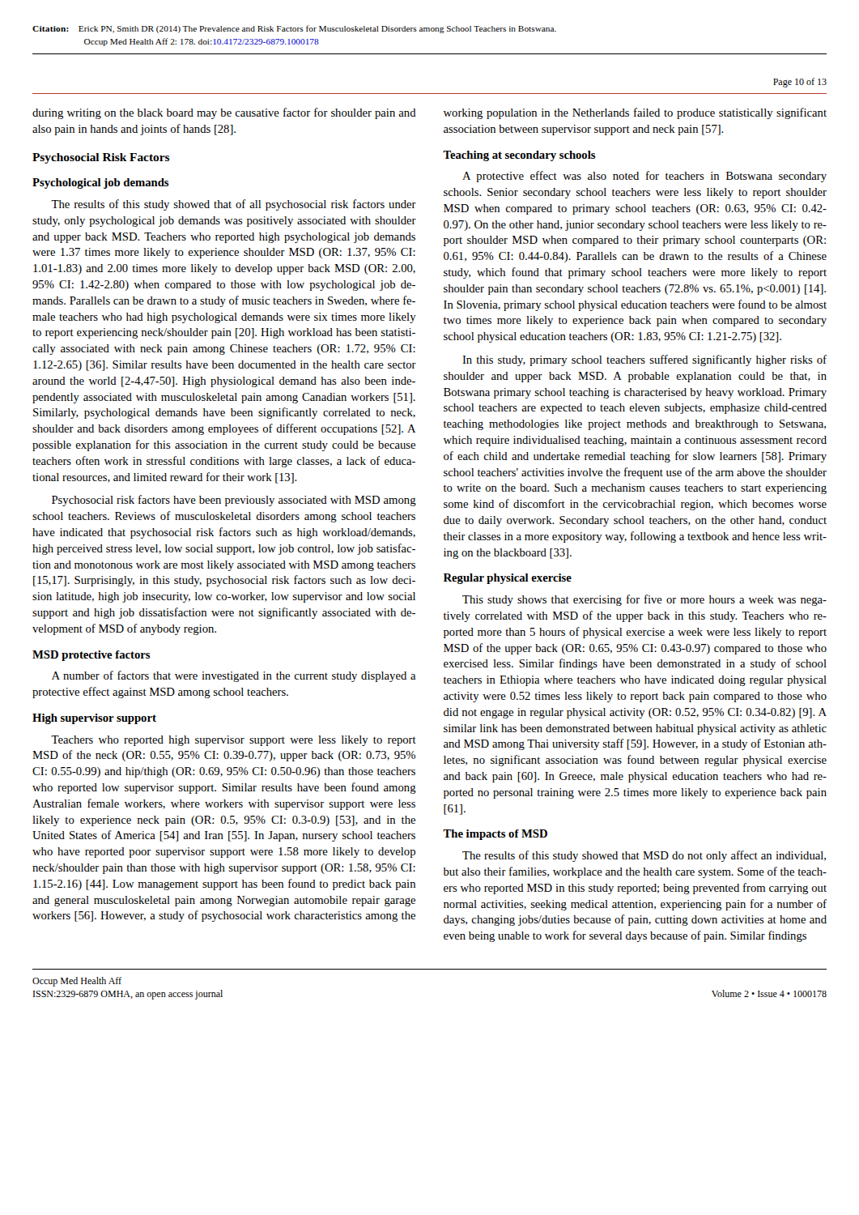Citation: Erick PN, Smith DR (2014) The Prevalence and Risk Factors for Musculoskeletal Disorders among School Teachers in Botswana.
Occup Med Health Aff 2: 178. doi:10.4172/2329-6879.1000178
Page 10 of 13
during writing on the black board may be causative factor for shoulder pain and also pain in hands and joints of hands [28].
Psychosocial Risk Factors
Psychological job demands
The results of this study showed that of all psychosocial risk factors under study, only psychological job demands was positively associated with shoulder and upper back MSD. Teachers who reported high psychological job demands were 1.37 times more likely to experience shoulder MSD (OR: 1.37, 95% CI: 1.01-1.83) and 2.00 times more likely to develop upper back MSD (OR: 2.00, 95% CI: 1.42-2.80) when compared to those with low psychological job demands. Parallels can be drawn to a study of music teachers in Sweden, where female teachers who had high psychological demands were six times more likely to report experiencing neck/shoulder pain [20]. High workload has been statistically associated with neck pain among Chinese teachers (OR: 1.72, 95% CI: 1.12-2.65) [36]. Similar results have been documented in the health care sector around the world [2-4,47-50]. High physiological demand has also been independently associated with musculoskeletal pain among Canadian workers [51]. Similarly, psychological demands have been significantly correlated to neck, shoulder and back disorders among employees of different occupations [52]. A possible explanation for this association in the current study could be because teachers often work in stressful conditions with large classes, a lack of educational resources, and limited reward for their work [13].
Psychosocial risk factors have been previously associated with MSD among school teachers. Reviews of musculoskeletal disorders among school teachers have indicated that psychosocial risk factors such as high workload/demands, high perceived stress level, low social support, low job control, low job satisfaction and monotonous work are most likely associated with MSD among teachers [15,17]. Surprisingly, in this study, psychosocial risk factors such as low decision latitude, high job insecurity, low co-worker, low supervisor and low social support and high job dissatisfaction were not significantly associated with development of MSD of anybody region.
MSD protective factors
A number of factors that were investigated in the current study displayed a protective effect against MSD among school teachers.
High supervisor support
Teachers who reported high supervisor support were less likely to report MSD of the neck (OR: 0.55, 95% CI: 0.39-0.77), upper back (OR: 0.73, 95% CI: 0.55-0.99) and hip/thigh (OR: 0.69, 95% CI: 0.50-0.96) than those teachers who reported low supervisor support. Similar results have been found among Australian female workers, where workers with supervisor support were less likely to experience neck pain (OR: 0.5, 95% CI: 0.3-0.9) [53], and in the United States of America [54] and Iran [55]. In Japan, nursery school teachers who have reported poor supervisor support were 1.58 more likely to develop neck/shoulder pain than those with high supervisor support (OR: 1.58, 95% CI: 1.15-2.16) [44]. Low management support has been found to predict back pain and general musculoskeletal pain among Norwegian automobile repair garage workers [56]. However, a study of psychosocial work characteristics among the working population in the Netherlands failed to produce statistically significant association between supervisor support and neck pain [57].
Teaching at secondary schools
A protective effect was also noted for teachers in Botswana secondary schools. Senior secondary school teachers were less likely to report shoulder MSD when compared to primary school teachers (OR: 0.63, 95% CI: 0.42-0.97). On the other hand, junior secondary school teachers were less likely to report shoulder MSD when compared to their primary school counterparts (OR: 0.61, 95% CI: 0.44-0.84). Parallels can be drawn to the results of a Chinese study, which found that primary school teachers were more likely to report shoulder pain than secondary school teachers (72.8% vs. 65.1%, p<0.001) [14]. In Slovenia, primary school physical education teachers were found to be almost two times more likely to experience back pain when compared to secondary school physical education teachers (OR: 1.83, 95% CI: 1.21-2.75) [32].
In this study, primary school teachers suffered significantly higher risks of shoulder and upper back MSD. A probable explanation could be that, in Botswana primary school teaching is characterised by heavy workload. Primary school teachers are expected to teach eleven subjects, emphasize child-centred teaching methodologies like project methods and breakthrough to Setswana, which require individualised teaching, maintain a continuous assessment record of each child and undertake remedial teaching for slow learners [58]. Primary school teachers' activities involve the frequent use of the arm above the shoulder to write on the board. Such a mechanism causes teachers to start experiencing some kind of discomfort in the cervicobrachial region, which becomes worse due to daily overwork. Secondary school teachers, on the other hand, conduct their classes in a more expository way, following a textbook and hence less writing on the blackboard [33].
Regular physical exercise
This study shows that exercising for five or more hours a week was negatively correlated with MSD of the upper back in this study. Teachers who reported more than 5 hours of physical exercise a week were less likely to report MSD of the upper back (OR: 0.65, 95% CI: 0.43-0.97) compared to those who exercised less. Similar findings have been demonstrated in a study of school teachers in Ethiopia where teachers who have indicated doing regular physical activity were 0.52 times less likely to report back pain compared to those who did not engage in regular physical activity (OR: 0.52, 95% CI: 0.34-0.82) [9]. A similar link has been demonstrated between habitual physical activity as athletic and MSD among Thai university staff [59]. However, in a study of Estonian athletes, no significant association was found between regular physical exercise and back pain [60]. In Greece, male physical education teachers who had reported no personal training were 2.5 times more likely to experience back pain [61].
The impacts of MSD
The results of this study showed that MSD do not only affect an individual, but also their families, workplace and the health care system. Some of the teachers who reported MSD in this study reported; being prevented from carrying out normal activities, seeking medical attention, experiencing pain for a number of days, changing jobs/duties because of pain, cutting down activities at home and even being unable to work for several days because of pain. Similar findings
Occup Med Health Aff
ISSN:2329-6879 OMHA, an open access journal
Volume 2 • Issue 4 • 1000178